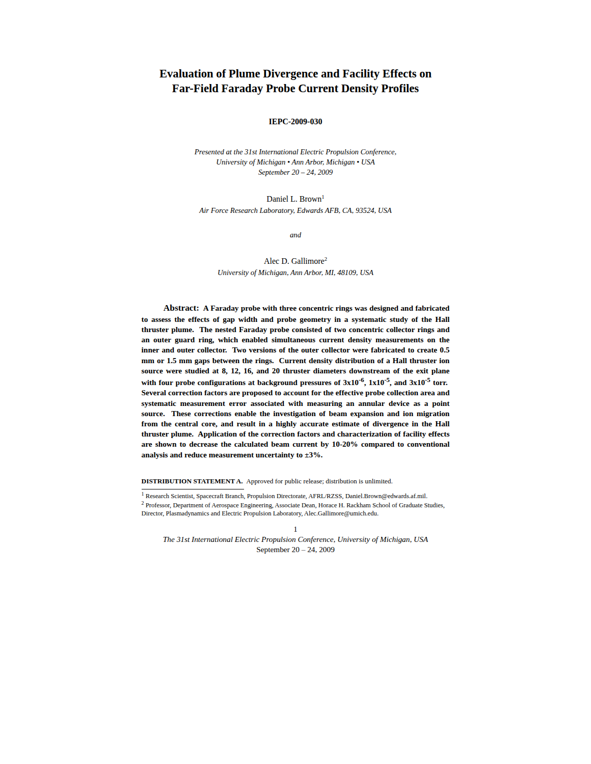Evaluation of Plume Divergence and Facility Effects on
Far-Field Faraday Probe Current Density Profiles
IEPC-2009-030
Presented at the 31st International Electric Propulsion Conference,
University of Michigan • Ann Arbor, Michigan • USA
September 20 – 24, 2009
Daniel L. Brown1
Air Force Research Laboratory, Edwards AFB, CA, 93524, USA
and
Alec D. Gallimore2
University of Michigan, Ann Arbor, MI, 48109, USA
Abstract: A Faraday probe with three concentric rings was designed and fabricated to assess the effects of gap width and probe geometry in a systematic study of the Hall thruster plume. The nested Faraday probe consisted of two concentric collector rings and an outer guard ring, which enabled simultaneous current density measurements on the inner and outer collector. Two versions of the outer collector were fabricated to create 0.5 mm or 1.5 mm gaps between the rings. Current density distribution of a Hall thruster ion source were studied at 8, 12, 16, and 20 thruster diameters downstream of the exit plane with four probe configurations at background pressures of 3x10-6, 1x10-5, and 3x10-5 torr. Several correction factors are proposed to account for the effective probe collection area and systematic measurement error associated with measuring an annular device as a point source. These corrections enable the investigation of beam expansion and ion migration from the central core, and result in a highly accurate estimate of divergence in the Hall thruster plume. Application of the correction factors and characterization of facility effects are shown to decrease the calculated beam current by 10-20% compared to conventional analysis and reduce measurement uncertainty to ±3%.
DISTRIBUTION STATEMENT A. Approved for public release; distribution is unlimited.
1 Research Scientist, Spacecraft Branch, Propulsion Directorate, AFRL/RZSS, Daniel.Brown@edwards.af.mil.
2 Professor, Department of Aerospace Engineering, Associate Dean, Horace H. Rackham School of Graduate Studies, Director, Plasmadynamics and Electric Propulsion Laboratory, Alec.Gallimore@umich.edu.
1
The 31st International Electric Propulsion Conference, University of Michigan, USA
September 20 – 24, 2009